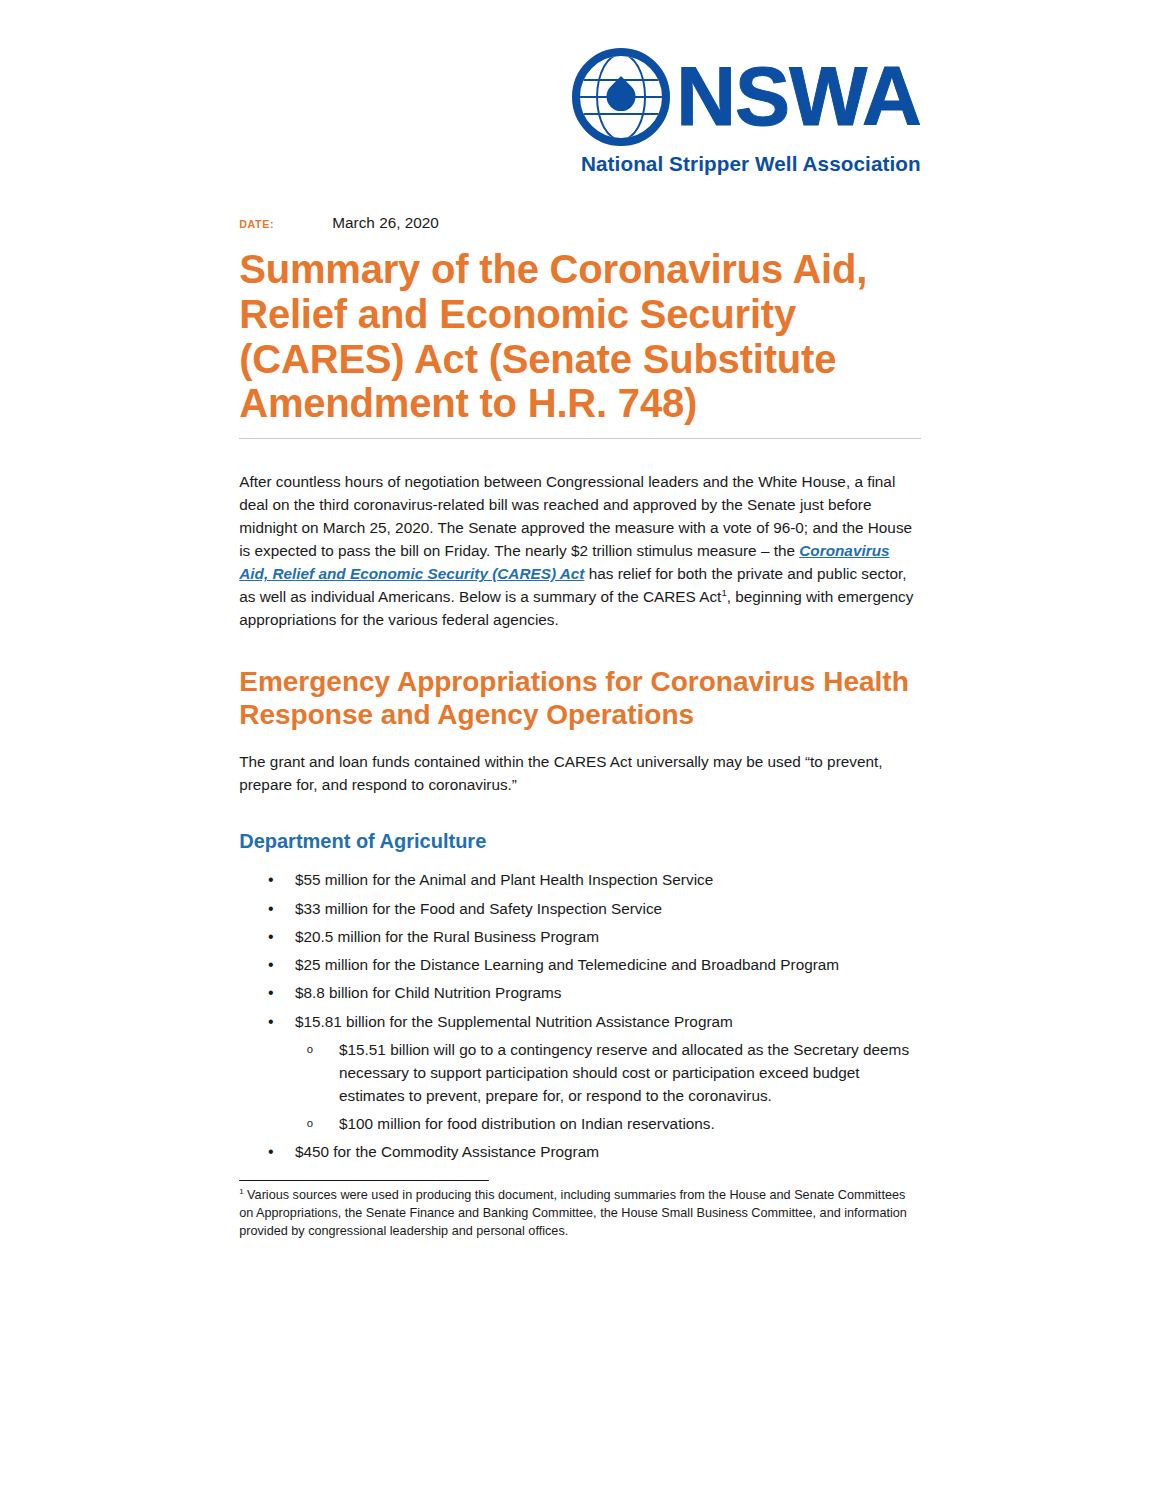NSWA
National Stripper Well Association
Date: March 26, 2020
Summary of the Coronavirus Aid, Relief and Economic Security (CARES) Act (Senate Substitute Amendment to H.R. 748)
After countless hours of negotiation between Congressional leaders and the White House, a final deal on the third coronavirus-related bill was reached and approved by the Senate just before midnight on March 25, 2020. The Senate approved the measure with a vote of 96-0; and the House is expected to pass the bill on Friday. The nearly $2 trillion stimulus measure – the Coronavirus Aid, Relief and Economic Security (CARES) Act has relief for both the private and public sector, as well as individual Americans. Below is a summary of the CARES Act1, beginning with emergency appropriations for the various federal agencies.
Emergency Appropriations for Coronavirus Health Response and Agency Operations
The grant and loan funds contained within the CARES Act universally may be used “to prevent, prepare for, and respond to coronavirus.”
Department of Agriculture
$55 million for the Animal and Plant Health Inspection Service
$33 million for the Food and Safety Inspection Service
$20.5 million for the Rural Business Program
$25 million for the Distance Learning and Telemedicine and Broadband Program
$8.8 billion for Child Nutrition Programs
$15.81 billion for the Supplemental Nutrition Assistance Program
$15.51 billion will go to a contingency reserve and allocated as the Secretary deems necessary to support participation should cost or participation exceed budget estimates to prevent, prepare for, or respond to the coronavirus.
$100 million for food distribution on Indian reservations.
$450 for the Commodity Assistance Program
1 Various sources were used in producing this document, including summaries from the House and Senate Committees on Appropriations, the Senate Finance and Banking Committee, the House Small Business Committee, and information provided by congressional leadership and personal offices.